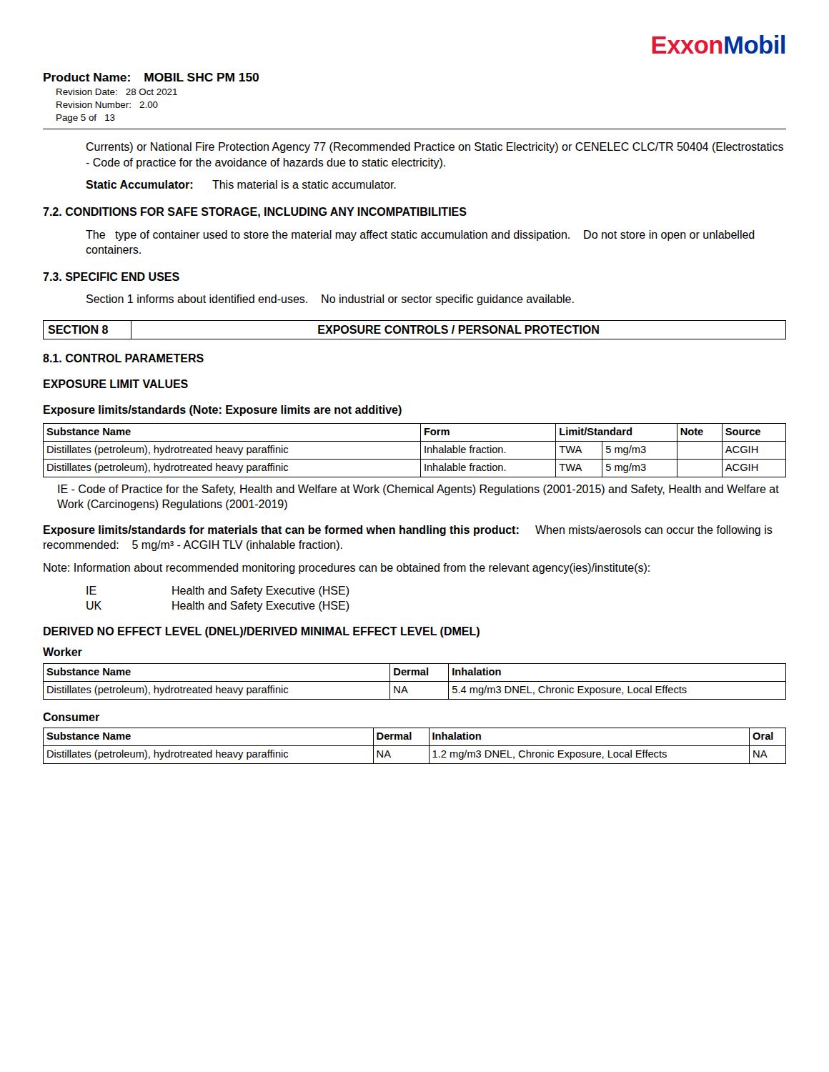Exxon Mobil
Product Name: MOBIL SHC PM 150
Revision Date: 28 Oct 2021
Revision Number: 2.00
Page 5 of 13
Currents) or National Fire Protection Agency 77 (Recommended Practice on Static Electricity) or CENELEC CLC/TR 50404 (Electrostatics - Code of practice for the avoidance of hazards due to static electricity).
Static Accumulator: This material is a static accumulator.
7.2. CONDITIONS FOR SAFE STORAGE, INCLUDING ANY INCOMPATIBILITIES
The type of container used to store the material may affect static accumulation and dissipation. Do not store in open or unlabelled containers.
7.3. SPECIFIC END USES
Section 1 informs about identified end-uses. No industrial or sector specific guidance available.
SECTION 8
EXPOSURE CONTROLS / PERSONAL PROTECTION
8.1. CONTROL PARAMETERS
EXPOSURE LIMIT VALUES
Exposure limits/standards (Note: Exposure limits are not additive)
| Substance Name | Form | Limit/Standard | Note | Source |
| --- | --- | --- | --- | --- |
| Distillates (petroleum), hydrotreated heavy paraffinic | Inhalable fraction. | TWA | 5 mg/m3 | | ACGIH |
| Distillates (petroleum), hydrotreated heavy paraffinic | Inhalable fraction. | TWA | 5 mg/m3 | | ACGIH |
IE - Code of Practice for the Safety, Health and Welfare at Work (Chemical Agents) Regulations (2001-2015) and Safety, Health and Welfare at Work (Carcinogens) Regulations (2001-2019)
Exposure limits/standards for materials that can be formed when handling this product: When mists/aerosols can occur the following is recommended: 5 mg/m³ - ACGIH TLV (inhalable fraction).
Note: Information about recommended monitoring procedures can be obtained from the relevant agency(ies)/institute(s):
IEHealth and Safety Executive (HSE)
UKHealth and Safety Executive (HSE)
DERIVED NO EFFECT LEVEL (DNEL)/DERIVED MINIMAL EFFECT LEVEL (DMEL)
Worker
| Substance Name | Dermal | Inhalation |
| --- | --- | --- |
| Distillates (petroleum), hydrotreated heavy paraffinic | NA | 5.4 mg/m3 DNEL, Chronic Exposure, Local Effects |
Consumer
| Substance Name | Dermal | Inhalation | Oral |
| --- | --- | --- | --- |
| Distillates (petroleum), hydrotreated heavy paraffinic | NA | 1.2 mg/m3 DNEL, Chronic Exposure, Local Effects | NA |